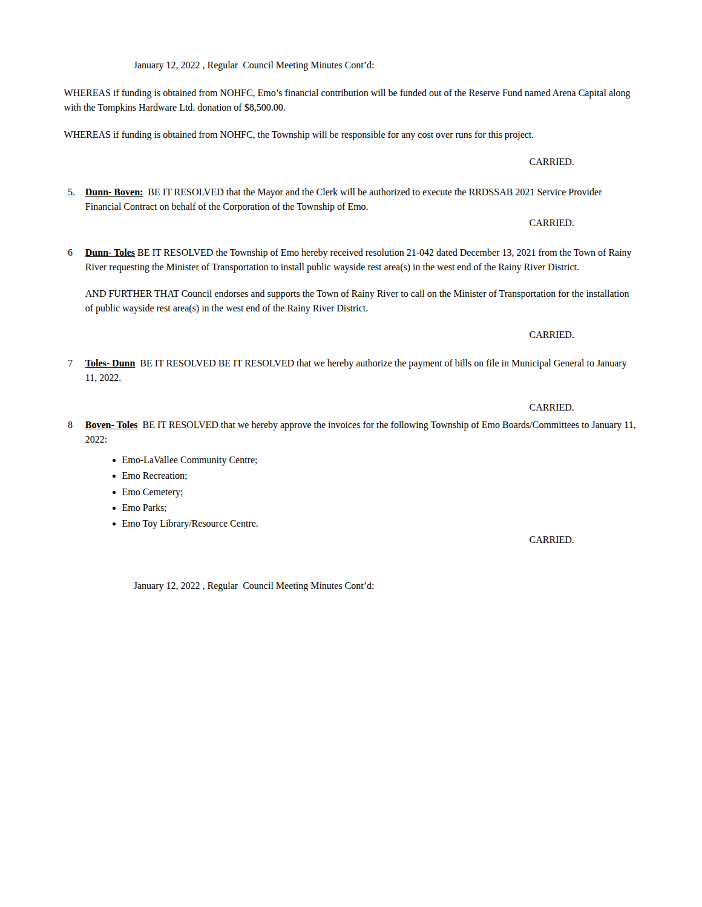January 12, 2022 , Regular Council Meeting Minutes Cont’d:
WHEREAS if funding is obtained from NOHFC, Emo’s financial contribution will be funded out of the Reserve Fund named Arena Capital along with the Tompkins Hardware Ltd. donation of $8,500.00.
WHEREAS if funding is obtained from NOHFC, the Township will be responsible for any cost over runs for this project.
CARRIED.
5. Dunn- Boven: BE IT RESOLVED that the Mayor and the Clerk will be authorized to execute the RRDSSAB 2021 Service Provider Financial Contract on behalf of the Corporation of the Township of Emo.
CARRIED.
6 Dunn- Toles BE IT RESOLVED the Township of Emo hereby received resolution 21-042 dated December 13, 2021 from the Town of Rainy River requesting the Minister of Transportation to install public wayside rest area(s) in the west end of the Rainy River District.
AND FURTHER THAT Council endorses and supports the Town of Rainy River to call on the Minister of Transportation for the installation of public wayside rest area(s) in the west end of the Rainy River District.
CARRIED.
7 Toles- Dunn BE IT RESOLVED BE IT RESOLVED that we hereby authorize the payment of bills on file in Municipal General to January 11, 2022.
CARRIED.
8 Boven- Toles BE IT RESOLVED that we hereby approve the invoices for the following Township of Emo Boards/Committees to January 11, 2022:
Emo-LaVallee Community Centre;
Emo Recreation;
Emo Cemetery;
Emo Parks;
Emo Toy Library/Resource Centre.
CARRIED.
January 12, 2022 , Regular Council Meeting Minutes Cont’d: